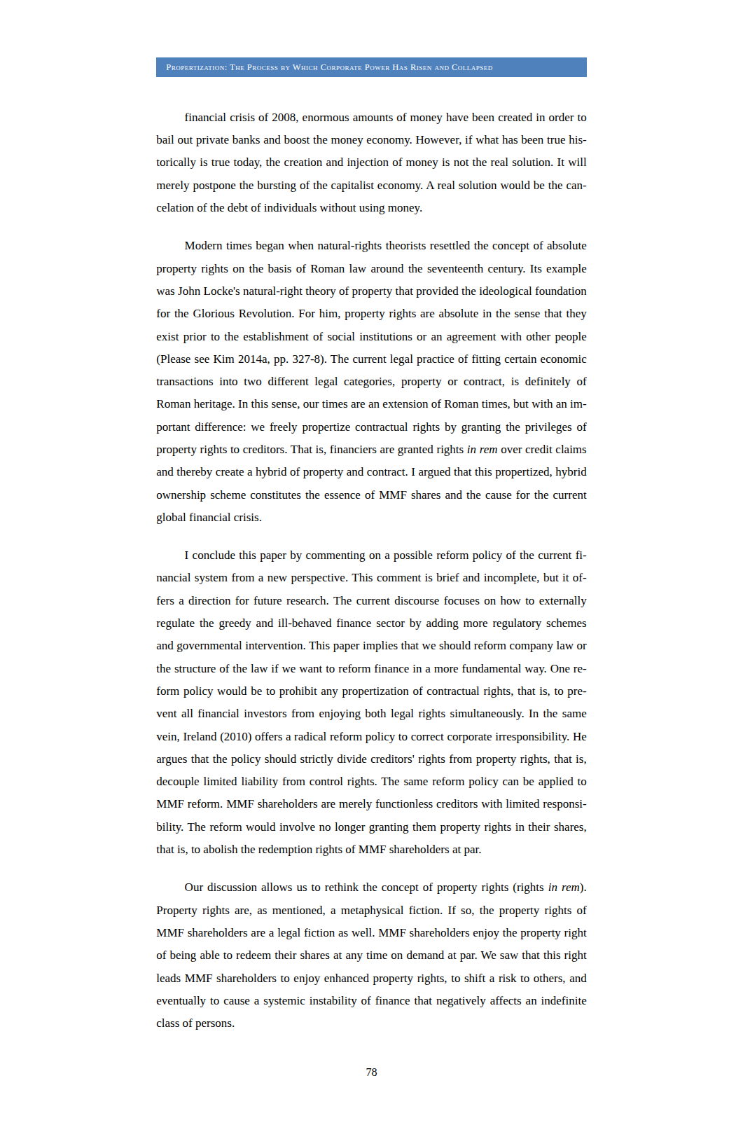Propertization: The Process by Which Corporate Power Has Risen and Collapsed
financial crisis of 2008, enormous amounts of money have been created in order to bail out private banks and boost the money economy. However, if what has been true historically is true today, the creation and injection of money is not the real solution. It will merely postpone the bursting of the capitalist economy. A real solution would be the cancelation of the debt of individuals without using money.
Modern times began when natural-rights theorists resettled the concept of absolute property rights on the basis of Roman law around the seventeenth century. Its example was John Locke's natural-right theory of property that provided the ideological foundation for the Glorious Revolution. For him, property rights are absolute in the sense that they exist prior to the establishment of social institutions or an agreement with other people (Please see Kim 2014a, pp. 327-8). The current legal practice of fitting certain economic transactions into two different legal categories, property or contract, is definitely of Roman heritage. In this sense, our times are an extension of Roman times, but with an important difference: we freely propertize contractual rights by granting the privileges of property rights to creditors. That is, financiers are granted rights in rem over credit claims and thereby create a hybrid of property and contract. I argued that this propertized, hybrid ownership scheme constitutes the essence of MMF shares and the cause for the current global financial crisis.
I conclude this paper by commenting on a possible reform policy of the current financial system from a new perspective. This comment is brief and incomplete, but it offers a direction for future research. The current discourse focuses on how to externally regulate the greedy and ill-behaved finance sector by adding more regulatory schemes and governmental intervention. This paper implies that we should reform company law or the structure of the law if we want to reform finance in a more fundamental way. One reform policy would be to prohibit any propertization of contractual rights, that is, to prevent all financial investors from enjoying both legal rights simultaneously. In the same vein, Ireland (2010) offers a radical reform policy to correct corporate irresponsibility. He argues that the policy should strictly divide creditors' rights from property rights, that is, decouple limited liability from control rights. The same reform policy can be applied to MMF reform. MMF shareholders are merely functionless creditors with limited responsibility. The reform would involve no longer granting them property rights in their shares, that is, to abolish the redemption rights of MMF shareholders at par.
Our discussion allows us to rethink the concept of property rights (rights in rem). Property rights are, as mentioned, a metaphysical fiction. If so, the property rights of MMF shareholders are a legal fiction as well. MMF shareholders enjoy the property right of being able to redeem their shares at any time on demand at par. We saw that this right leads MMF shareholders to enjoy enhanced property rights, to shift a risk to others, and eventually to cause a systemic instability of finance that negatively affects an indefinite class of persons.
78